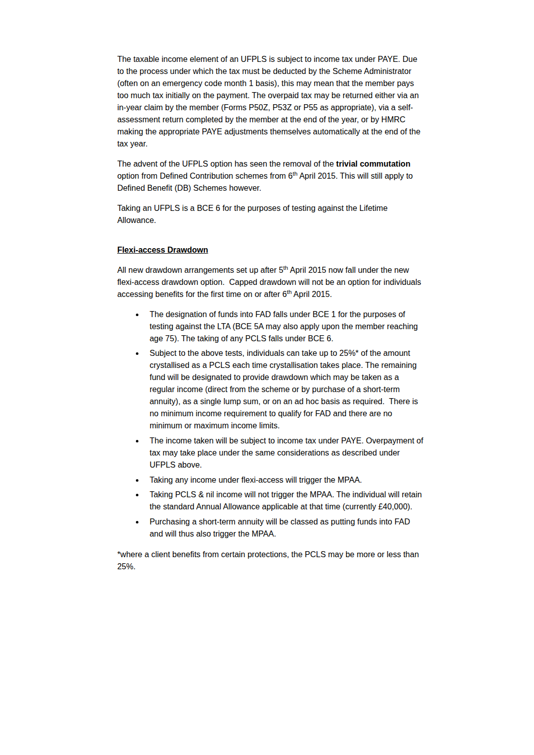The taxable income element of an UFPLS is subject to income tax under PAYE. Due to the process under which the tax must be deducted by the Scheme Administrator (often on an emergency code month 1 basis), this may mean that the member pays too much tax initially on the payment. The overpaid tax may be returned either via an in-year claim by the member (Forms P50Z, P53Z or P55 as appropriate), via a self-assessment return completed by the member at the end of the year, or by HMRC making the appropriate PAYE adjustments themselves automatically at the end of the tax year.
The advent of the UFPLS option has seen the removal of the trivial commutation option from Defined Contribution schemes from 6th April 2015. This will still apply to Defined Benefit (DB) Schemes however.
Taking an UFPLS is a BCE 6 for the purposes of testing against the Lifetime Allowance.
Flexi-access Drawdown
All new drawdown arrangements set up after 5th April 2015 now fall under the new flexi-access drawdown option. Capped drawdown will not be an option for individuals accessing benefits for the first time on or after 6th April 2015.
The designation of funds into FAD falls under BCE 1 for the purposes of testing against the LTA (BCE 5A may also apply upon the member reaching age 75). The taking of any PCLS falls under BCE 6.
Subject to the above tests, individuals can take up to 25%* of the amount crystallised as a PCLS each time crystallisation takes place. The remaining fund will be designated to provide drawdown which may be taken as a regular income (direct from the scheme or by purchase of a short-term annuity), as a single lump sum, or on an ad hoc basis as required. There is no minimum income requirement to qualify for FAD and there are no minimum or maximum income limits.
The income taken will be subject to income tax under PAYE. Overpayment of tax may take place under the same considerations as described under UFPLS above.
Taking any income under flexi-access will trigger the MPAA.
Taking PCLS & nil income will not trigger the MPAA. The individual will retain the standard Annual Allowance applicable at that time (currently £40,000).
Purchasing a short-term annuity will be classed as putting funds into FAD and will thus also trigger the MPAA.
*where a client benefits from certain protections, the PCLS may be more or less than 25%.